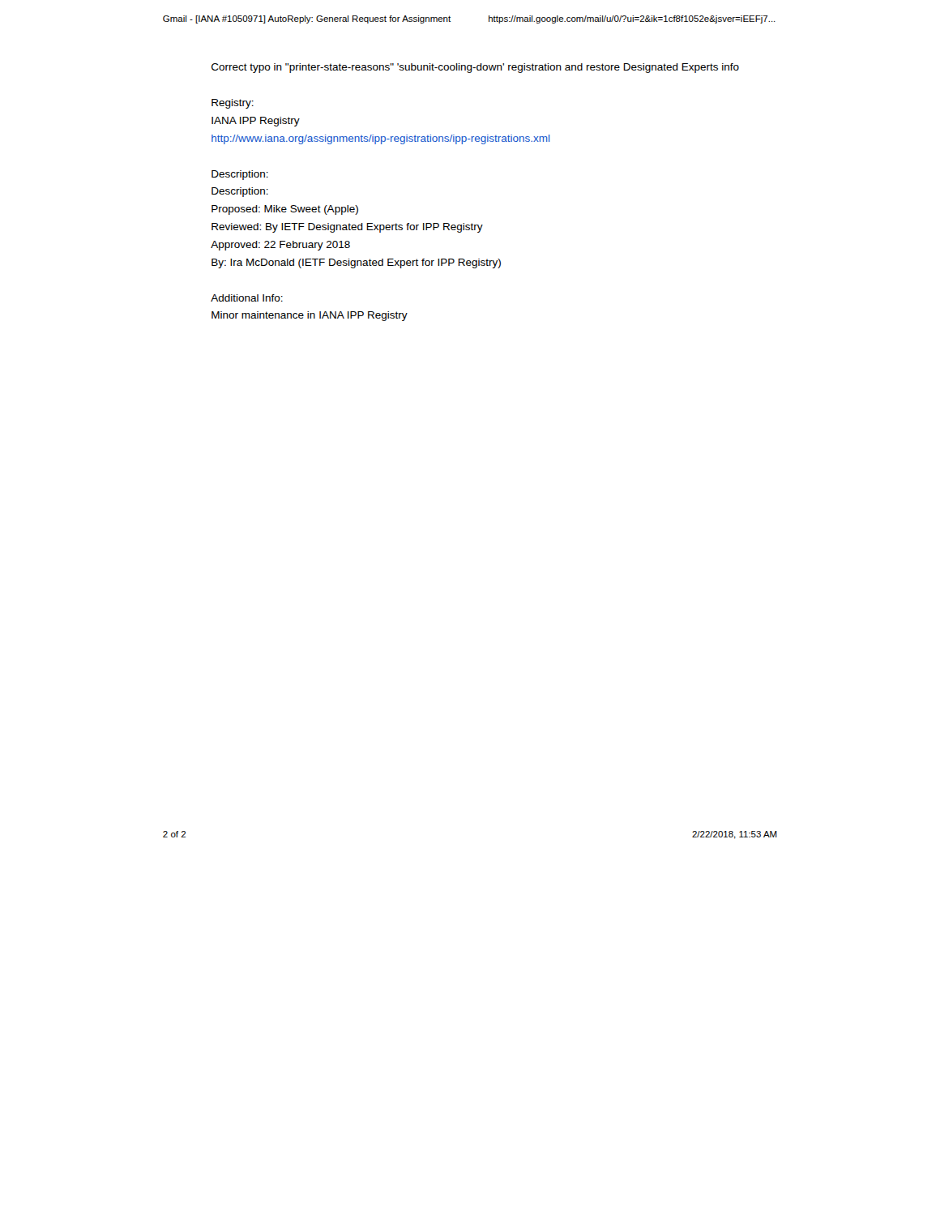Gmail - [IANA #1050971] AutoReply: General Request for Assignment https://mail.google.com/mail/u/0/?ui=2&ik=1cf8f1052e&jsver=iEEFj7...
Correct typo in "printer-state-reasons" 'subunit-cooling-down' registration and restore Designated Experts info
Registry:
IANA IPP Registry
http://www.iana.org/assignments/ipp-registrations/ipp-registrations.xml
Description:
Description:
Proposed: Mike Sweet (Apple)
Reviewed: By IETF Designated Experts for IPP Registry
Approved: 22 February 2018
By: Ira McDonald (IETF Designated Expert for IPP Registry)
Additional Info:
Minor maintenance in IANA IPP Registry
2 of 2 2/22/2018, 11:53 AM